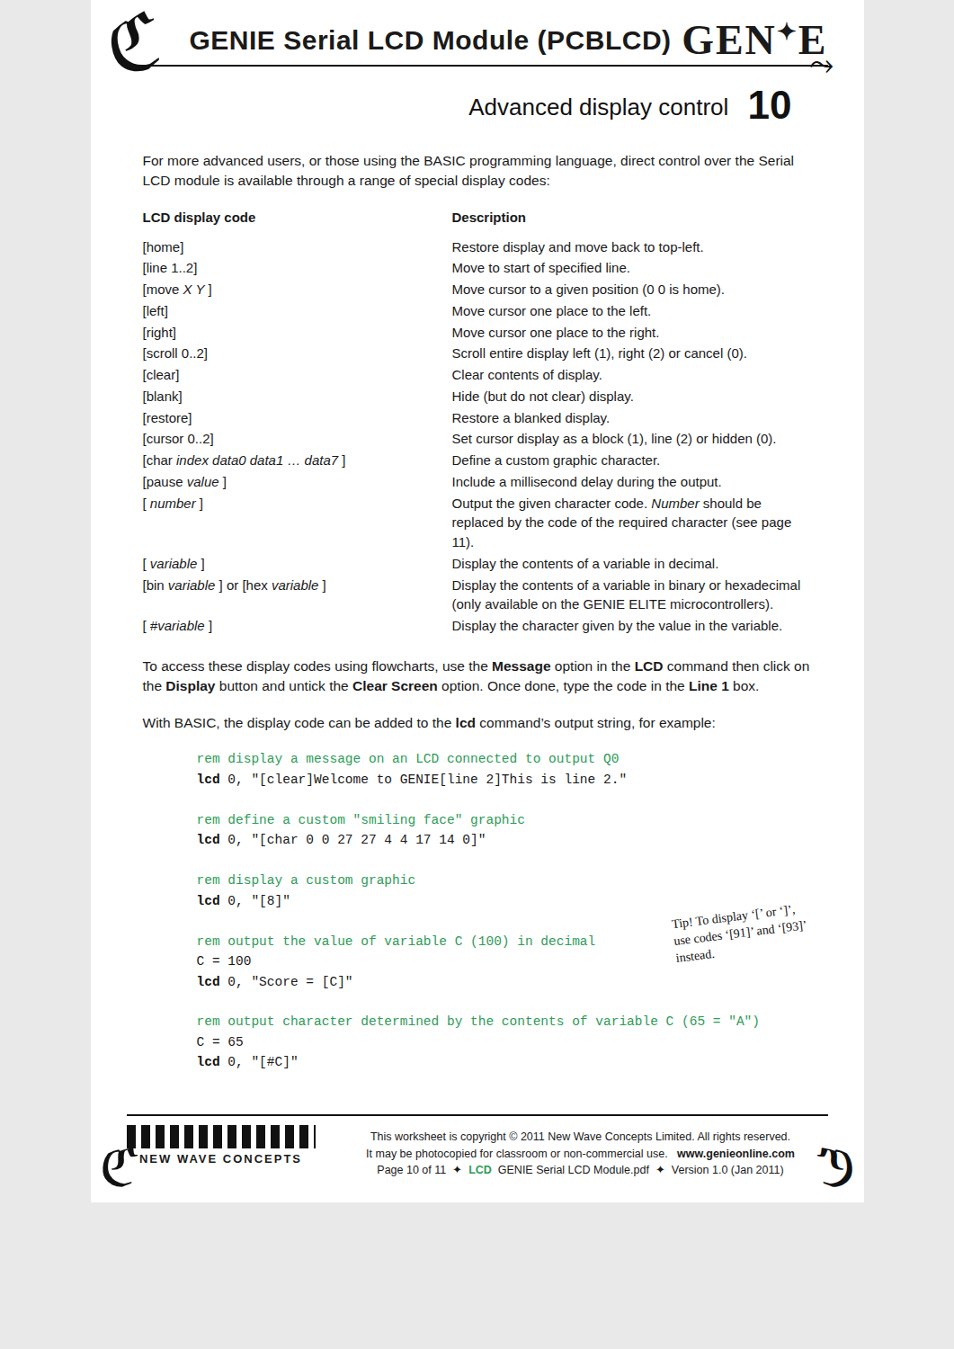ℭ
GENIE Serial LCD Module (PCBLCD)
GEN✦E
Advanced display control 10
For more advanced users, or those using the BASIC programming language, direct control over the Serial LCD module is available through a range of special display codes:
| LCD display code | Description |
| --- | --- |
| [home] | Restore display and move back to top-left. |
| [line 1..2] | Move to start of specified line. |
| [move X Y ] | Move cursor to a given position (0 0 is home). |
| [left] | Move cursor one place to the left. |
| [right] | Move cursor one place to the right. |
| [scroll 0..2] | Scroll entire display left (1), right (2) or cancel (0). |
| [clear] | Clear contents of display. |
| [blank] | Hide (but do not clear) display. |
| [restore] | Restore a blanked display. |
| [cursor 0..2] | Set cursor display as a block (1), line (2) or hidden (0). |
| [char index data0 data1 … data7 ] | Define a custom graphic character. |
| [pause value ] | Include a millisecond delay during the output. |
| [ number ] | Output the given character code. Number should be replaced by the code of the required character (see page 11). |
| [ variable ] | Display the contents of a variable in decimal. |
| [bin variable ] or [hex variable ] | Display the contents of a variable in binary or hexadecimal (only available on the GENIE ELITE microcontrollers). |
| [ #variable ] | Display the character given by the value in the variable. |
To access these display codes using flowcharts, use the Message option in the LCD command then click on the Display button and untick the Clear Screen option. Once done, type the code in the Line 1 box.
With BASIC, the display code can be added to the lcd command’s output string, for example:
rem display a message on an LCD connected to output Q0
lcd 0, "[clear]Welcome to GENIE[line 2]This is line 2."

rem define a custom "smiling face" graphic
lcd 0, "[char 0 0 27 27 4 4 17 14 0]"

rem display a custom graphic
lcd 0, "[8]"

rem output the value of variable C (100) in decimal
C = 100
lcd 0, "Score = [C]"

rem output character determined by the contents of variable C (65 = "A")
C = 65
lcd 0, "[#C]"
Tip! To display ‘[’ or ‘]’, use codes ‘[91]’ and ‘[93]’ instead.
NEW WAVE CONCEPTS
This worksheet is copyright © 2011 New Wave Concepts Limited. All rights reserved.
It may be photocopied for classroom or non-commercial use. www.genieonline.com
Page 10 of 11 ✦ LCD GENIE Serial LCD Module.pdf ✦ Version 1.0 (Jan 2011)
ℭ ℭ